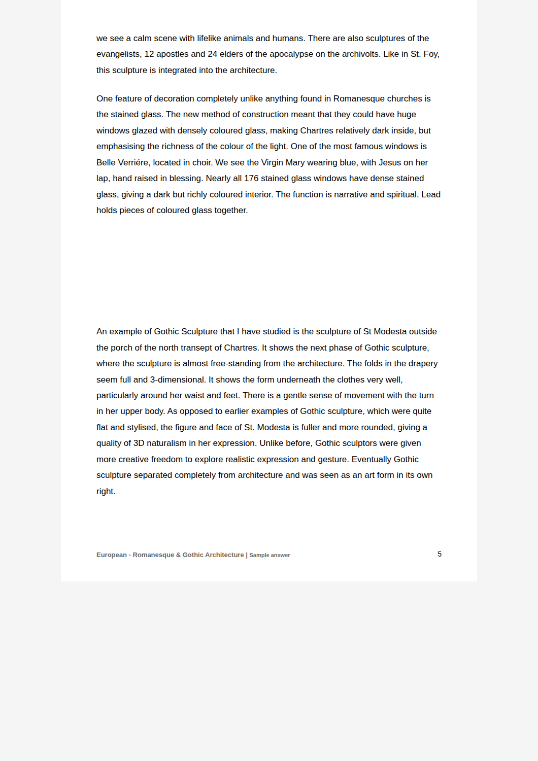we see a calm scene with lifelike animals and humans. There are also sculptures of the evangelists, 12 apostles and 24 elders of the apocalypse on the archivolts. Like in St. Foy, this sculpture is integrated into the architecture.
One feature of decoration completely unlike anything found in Romanesque churches is the stained glass. The new method of construction meant that they could have huge windows glazed with densely coloured glass, making Chartres relatively dark inside, but emphasising the richness of the colour of the light. One of the most famous windows is Belle Verriére, located in choir. We see the Virgin Mary wearing blue, with Jesus on her lap, hand raised in blessing. Nearly all 176 stained glass windows have dense stained glass, giving a dark but richly coloured interior. The function is narrative and spiritual. Lead holds pieces of coloured glass together.
An example of Gothic Sculpture that I have studied is the sculpture of St Modesta outside the porch of the north transept of Chartres. It shows the next phase of Gothic sculpture, where the sculpture is almost free-standing from the architecture. The folds in the drapery seem full and 3-dimensional. It shows the form underneath the clothes very well, particularly around her waist and feet. There is a gentle sense of movement with the turn in her upper body. As opposed to earlier examples of Gothic sculpture, which were quite flat and stylised, the figure and face of St. Modesta is fuller and more rounded, giving a quality of 3D naturalism in her expression. Unlike before, Gothic sculptors were given more creative freedom to explore realistic expression and gesture. Eventually Gothic sculpture separated completely from architecture and was seen as an art form in its own right.
European - Romanesque & Gothic Architecture | Sample answer
5